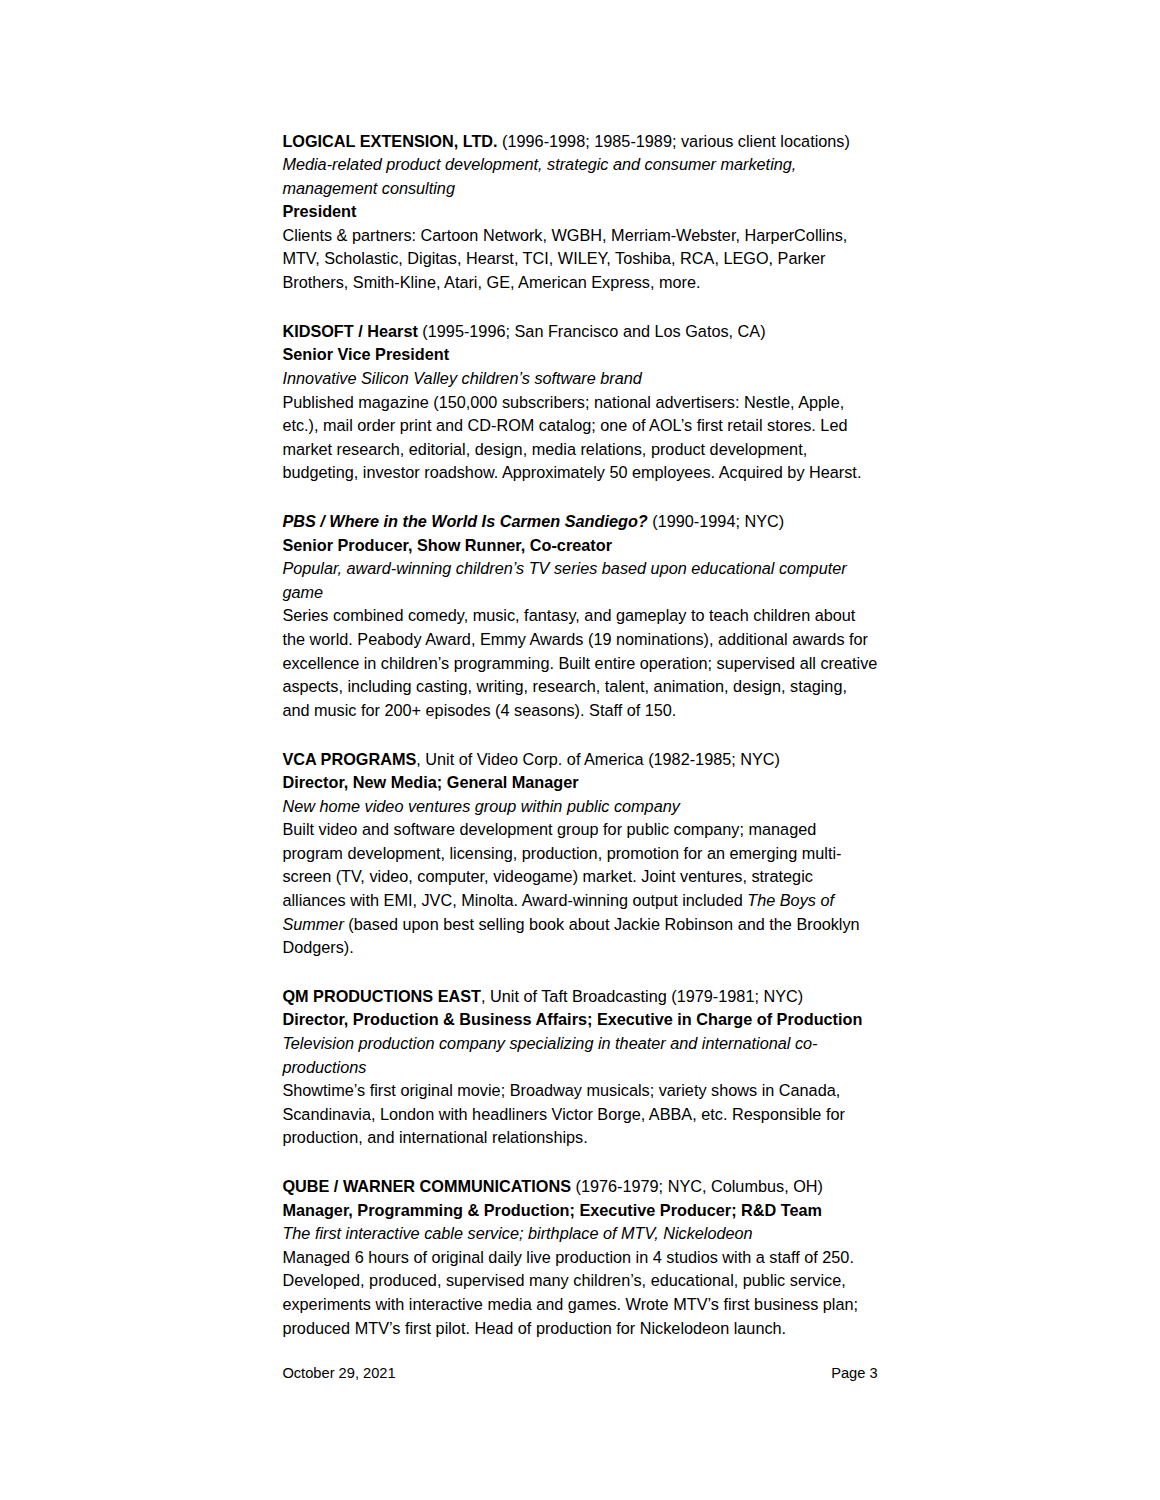LOGICAL EXTENSION, LTD. (1996-1998; 1985-1989; various client locations)
Media-related product development, strategic and consumer marketing, management consulting
President
Clients & partners: Cartoon Network, WGBH, Merriam-Webster, HarperCollins, MTV, Scholastic, Digitas, Hearst, TCI, WILEY, Toshiba, RCA, LEGO, Parker Brothers, Smith-Kline, Atari, GE, American Express, more.
KIDSOFT / Hearst (1995-1996; San Francisco and Los Gatos, CA)
Senior Vice President
Innovative Silicon Valley children’s software brand
Published magazine (150,000 subscribers; national advertisers: Nestle, Apple, etc.), mail order print and CD-ROM catalog; one of AOL’s first retail stores. Led market research, editorial, design, media relations, product development, budgeting, investor roadshow. Approximately 50 employees. Acquired by Hearst.
PBS / Where in the World Is Carmen Sandiego? (1990-1994; NYC)
Senior Producer, Show Runner, Co-creator
Popular, award-winning children’s TV series based upon educational computer game
Series combined comedy, music, fantasy, and gameplay to teach children about the world. Peabody Award, Emmy Awards (19 nominations), additional awards for excellence in children’s programming. Built entire operation; supervised all creative aspects, including casting, writing, research, talent, animation, design, staging, and music for 200+ episodes (4 seasons). Staff of 150.
VCA PROGRAMS, Unit of Video Corp. of America (1982-1985; NYC)
Director, New Media; General Manager
New home video ventures group within public company
Built video and software development group for public company; managed program development, licensing, production, promotion for an emerging multi-screen (TV, video, computer, videogame) market. Joint ventures, strategic alliances with EMI, JVC, Minolta. Award-winning output included The Boys of Summer (based upon best selling book about Jackie Robinson and the Brooklyn Dodgers).
QM PRODUCTIONS EAST, Unit of Taft Broadcasting (1979-1981; NYC)
Director, Production & Business Affairs; Executive in Charge of Production
Television production company specializing in theater and international co-productions
Showtime’s first original movie; Broadway musicals; variety shows in Canada, Scandinavia, London with headliners Victor Borge, ABBA, etc. Responsible for production, and international relationships.
QUBE / WARNER COMMUNICATIONS (1976-1979; NYC, Columbus, OH)
Manager, Programming & Production; Executive Producer; R&D Team
The first interactive cable service; birthplace of MTV, Nickelodeon
Managed 6 hours of original daily live production in 4 studios with a staff of 250. Developed, produced, supervised many children’s, educational, public service, experiments with interactive media and games. Wrote MTV’s first business plan; produced MTV’s first pilot. Head of production for Nickelodeon launch.
October 29, 2021 Page 3